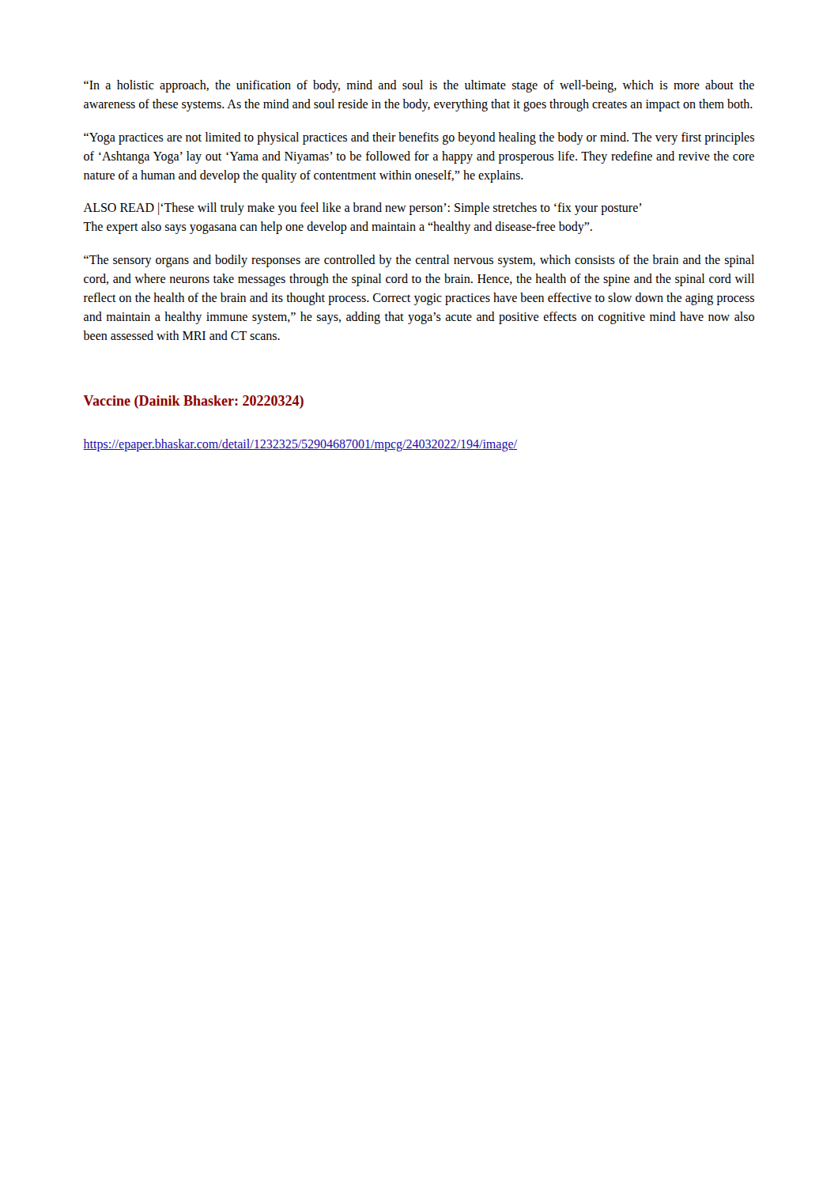“In a holistic approach, the unification of body, mind and soul is the ultimate stage of well-being, which is more about the awareness of these systems. As the mind and soul reside in the body, everything that it goes through creates an impact on them both.
“Yoga practices are not limited to physical practices and their benefits go beyond healing the body or mind. The very first principles of ‘Ashtanga Yoga’ lay out ‘Yama and Niyamas’ to be followed for a happy and prosperous life. They redefine and revive the core nature of a human and develop the quality of contentment within oneself,” he explains.
ALSO READ |‘These will truly make you feel like a brand new person’: Simple stretches to ‘fix your posture’
The expert also says yogasana can help one develop and maintain a “healthy and disease-free body”.
“The sensory organs and bodily responses are controlled by the central nervous system, which consists of the brain and the spinal cord, and where neurons take messages through the spinal cord to the brain. Hence, the health of the spine and the spinal cord will reflect on the health of the brain and its thought process. Correct yogic practices have been effective to slow down the aging process and maintain a healthy immune system,” he says, adding that yoga’s acute and positive effects on cognitive mind have now also been assessed with MRI and CT scans.
Vaccine (Dainik Bhasker: 20220324)
https://epaper.bhaskar.com/detail/1232325/52904687001/mpcg/24032022/194/image/